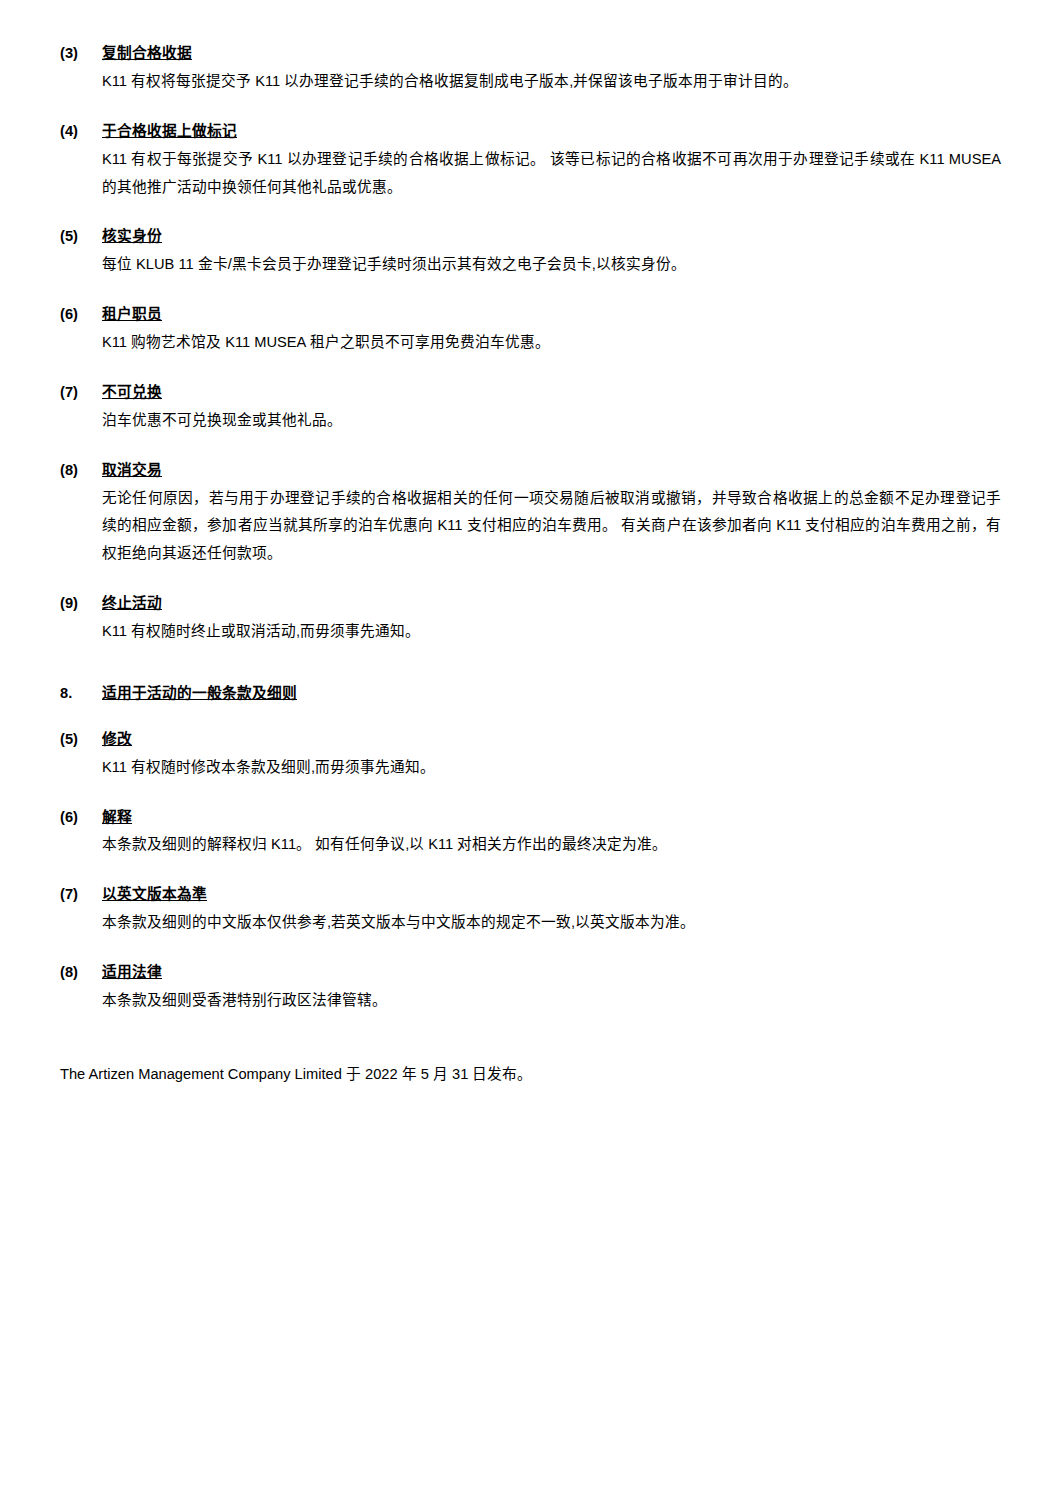(3) 复制合格收据
K11 有权将每张提交予 K11 以办理登记手续的合格收据复制成电子版本,并保留该电子版本用于审计目的。
(4) 于合格收据上做标记
K11 有权于每张提交予 K11 以办理登记手续的合格收据上做标记。 该等已标记的合格收据不可再次用于办理登记手续或在 K11 MUSEA 的其他推广活动中换领任何其他礼品或优惠。
(5) 核实身份
每位 KLUB 11 金卡/黑卡会员于办理登记手续时须出示其有效之电子会员卡,以核实身份。
(6) 租户职员
K11 购物艺术馆及 K11 MUSEA 租户之职员不可享用免费泊车优惠。
(7) 不可兑换
泊车优惠不可兑换现金或其他礼品。
(8) 取消交易
无论任何原因，若与用于办理登记手续的合格收据相关的任何一项交易随后被取消或撤销，并导致合格收据上的总金额不足办理登记手续的相应金额，参加者应当就其所享的泊车优惠向 K11 支付相应的泊车费用。 有关商户在该参加者向 K11 支付相应的泊车费用之前，有权拒绝向其返还任何款项。
(9) 终止活动
K11 有权随时终止或取消活动,而毋须事先通知。
8. 适用于活动的一般条款及细则
(5) 修改
K11 有权随时修改本条款及细则,而毋须事先通知。
(6) 解释
本条款及细则的解释权归 K11。 如有任何争议,以 K11 对相关方作出的最终决定为准。
(7) 以英文版本為準
本条款及细则的中文版本仅供参考,若英文版本与中文版本的规定不一致,以英文版本为准。
(8) 适用法律
本条款及细则受香港特别行政区法律管辖。
The Artizen Management Company Limited 于 2022 年 5 月 31 日发布。